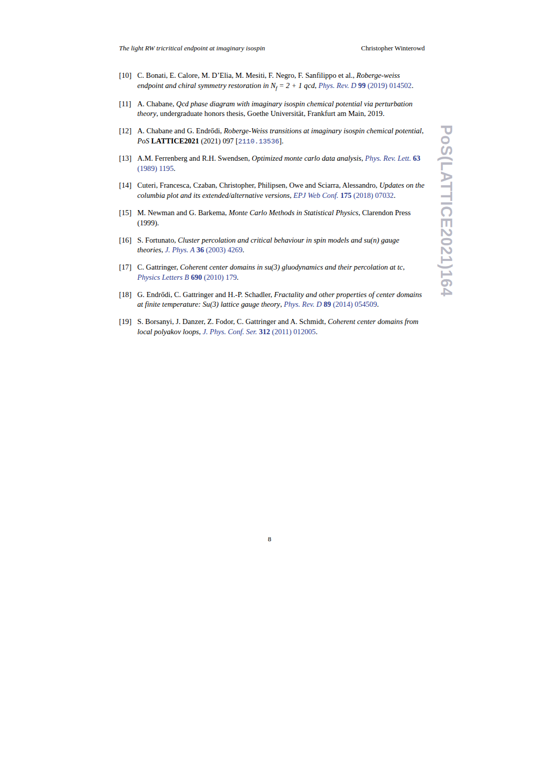The light RW tricritical endpoint at imaginary isospin Christopher Winterowd
PoS(LATTICE2021)164
[10] C. Bonati, E. Calore, M. D’Elia, M. Mesiti, F. Negro, F. Sanfilippo et al., Roberge-weiss endpoint and chiral symmetry restoration in Nf = 2 + 1 qcd, Phys. Rev. D 99 (2019) 014502.
[11] A. Chabane, Qcd phase diagram with imaginary isospin chemical potential via perturbation theory, undergraduate honors thesis, Goethe Universität, Frankfurt am Main, 2019.
[12] A. Chabane and G. Endrődi, Roberge-Weiss transitions at imaginary isospin chemical potential, PoS LATTICE2021 (2021) 097 [2110.13536].
[13] A.M. Ferrenberg and R.H. Swendsen, Optimized monte carlo data analysis, Phys. Rev. Lett. 63 (1989) 1195.
[14] Cuteri, Francesca, Czaban, Christopher, Philipsen, Owe and Sciarra, Alessandro, Updates on the columbia plot and its extended/alternative versions, EPJ Web Conf. 175 (2018) 07032.
[15] M. Newman and G. Barkema, Monte Carlo Methods in Statistical Physics, Clarendon Press (1999).
[16] S. Fortunato, Cluster percolation and critical behaviour in spin models and su(n) gauge theories, J. Phys. A 36 (2003) 4269.
[17] C. Gattringer, Coherent center domains in su(3) gluodynamics and their percolation at tc, Physics Letters B 690 (2010) 179.
[18] G. Endrődi, C. Gattringer and H.-P. Schadler, Fractality and other properties of center domains at finite temperature: Su(3) lattice gauge theory, Phys. Rev. D 89 (2014) 054509.
[19] S. Borsanyi, J. Danzer, Z. Fodor, C. Gattringer and A. Schmidt, Coherent center domains from local polyakov loops, J. Phys. Conf. Ser. 312 (2011) 012005.
8